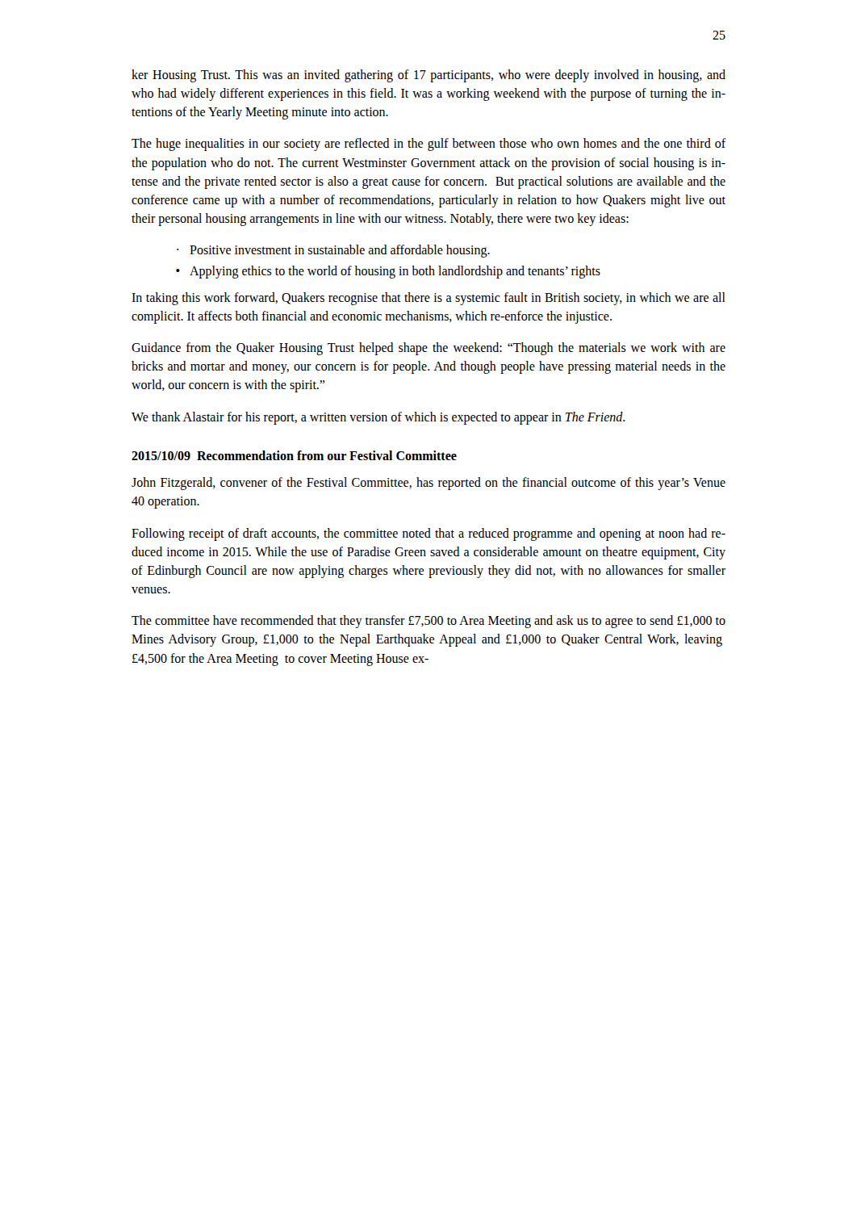25
ker Housing Trust. This was an invited gathering of 17 participants, who were deeply involved in housing, and who had widely different experiences in this field. It was a working weekend with the purpose of turning the intentions of the Yearly Meeting minute into action.
The huge inequalities in our society are reflected in the gulf between those who own homes and the one third of the population who do not. The current Westminster Government attack on the provision of social housing is intense and the private rented sector is also a great cause for concern. But practical solutions are available and the conference came up with a number of recommendations, particularly in relation to how Quakers might live out their personal housing arrangements in line with our witness. Notably, there were two key ideas:
Positive investment in sustainable and affordable housing.
Applying ethics to the world of housing in both landlordship and tenants’ rights
In taking this work forward, Quakers recognise that there is a systemic fault in British society, in which we are all complicit. It affects both financial and economic mechanisms, which re-enforce the injustice.
Guidance from the Quaker Housing Trust helped shape the weekend: “Though the materials we work with are bricks and mortar and money, our concern is for people. And though people have pressing material needs in the world, our concern is with the spirit.”
We thank Alastair for his report, a written version of which is expected to appear in The Friend.
2015/10/09 Recommendation from our Festival Committee
John Fitzgerald, convener of the Festival Committee, has reported on the financial outcome of this year’s Venue 40 operation.
Following receipt of draft accounts, the committee noted that a reduced programme and opening at noon had reduced income in 2015. While the use of Paradise Green saved a considerable amount on theatre equipment, City of Edinburgh Council are now applying charges where previously they did not, with no allowances for smaller venues.
The committee have recommended that they transfer £7,500 to Area Meeting and ask us to agree to send £1,000 to Mines Advisory Group, £1,000 to the Nepal Earthquake Appeal and £1,000 to Quaker Central Work, leaving £4,500 for the Area Meeting to cover Meeting House ex-